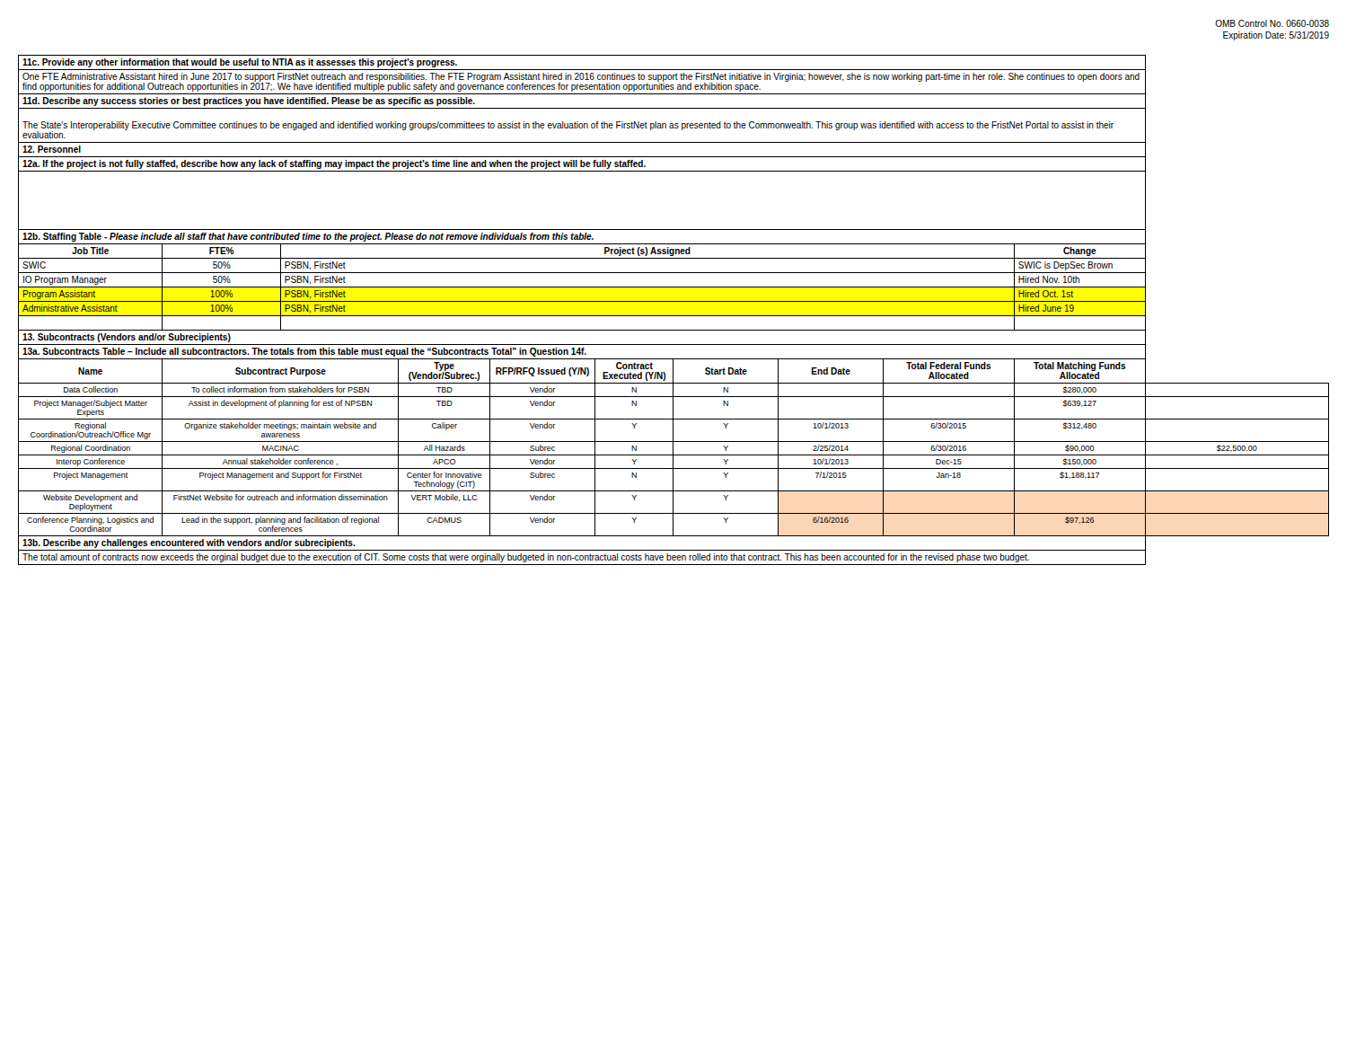OMB Control No. 0660-0038
Expiration Date: 5/31/2019
| 11c. Provide any other information that would be useful to NTIA as it assesses this project’s progress. |
| One FTE Administrative Assistant hired in June 2017 to support FirstNet outreach and responsibilities. The FTE Program Assistant hired in 2016 continues to support the FirstNet initiative in Virginia; however, she is now working part-time in her role. She continues to open doors and find opportunities for additional Outreach opportunities in 2017;. We have identified multiple public safety and governance conferences for presentation opportunities and exhibition space. |
| 11d. Describe any success stories or best practices you have identified. Please be as specific as possible. |
| The State's Interoperability Executive Committee continues to be engaged and identified working groups/committees to assist in the evaluation of the FirstNet plan as presented to the Commonwealth. This group was identified with access to the FristNet Portal to assist in their evaluation. |
| 12. Personnel |
| 12a. If the project is not fully staffed, describe how any lack of staffing may impact the project’s time line and when the project will be fully staffed. |
| 12b. Staffing Table - Please include all staff that have contributed time to the project. Please do not remove individuals from this table. |
| Job Title | FTE% | Project (s) Assigned | Change |
| SWIC | 50% | PSBN, FirstNet | SWIC is DepSec Brown |
| IO Program Manager | 50% | PSBN, FirstNet | Hired Nov. 10th |
| Program Assistant | 100% | PSBN, FirstNet | Hired Oct. 1st |
| Administrative Assistant | 100% | PSBN, FirstNet | Hired June 19 |
| 13. Subcontracts (Vendors and/or Subrecipients) |
| 13a. Subcontracts Table – Include all subcontractors. The totals from this table must equal the “Subcontracts Total” in Question 14f. |
| Name | Subcontract Purpose | Type (Vendor/Subrec.) | RFP/RFQ Issued (Y/N) | Contract Executed (Y/N) | Start Date | End Date | Total Federal Funds Allocated | Total Matching Funds Allocated |
| Data Collection | To collect information from stakeholders for PSBN | TBD | Vendor | N | N | | | $280,000 | |
| Project Manager/Subject Matter Experts | Assist in development of planning for est of NPSBN | TBD | Vendor | N | N | | | $639,127 | |
| Regional Coordination/Outreach/Office Mgr | Organize stakeholder meetings; maintain website and awareness | Caliper | Vendor | Y | Y | 10/1/2013 | 6/30/2015 | $312,480 | |
| Regional Coordination | MACINAC | All Hazards | Subrec | N | Y | 2/25/2014 | 6/30/2016 | $90,000 | $22,500.00 |
| Interop Conference | Annual stakeholder conference , | APCO | Vendor | Y | Y | 10/1/2013 | Dec-15 | $150,000 | |
| Project Management | Project Management and Support for FirstNet | Center for Innovative Technology (CIT) | Subrec | N | Y | 7/1/2015 | Jan-18 | $1,188,117 | |
| Website Development and Deployment | FirstNet Website for outreach and information dissemination | VERT Mobile, LLC | Vendor | Y | Y | | | | |
| Conference Planning, Logistics and Coordinator | Lead in the support, planning and facilitation of regional conferences | CADMUS | Vendor | Y | Y | 6/16/2016 | | $97,126 | |
| 13b. Describe any challenges encountered with vendors and/or subrecipients. |
| The total amount of contracts now exceeds the orginal budget due to the execution of CIT. Some costs that were orginally budgeted in non-contractual costs have been rolled into that contract. This has been accounted for in the revised phase two budget. |